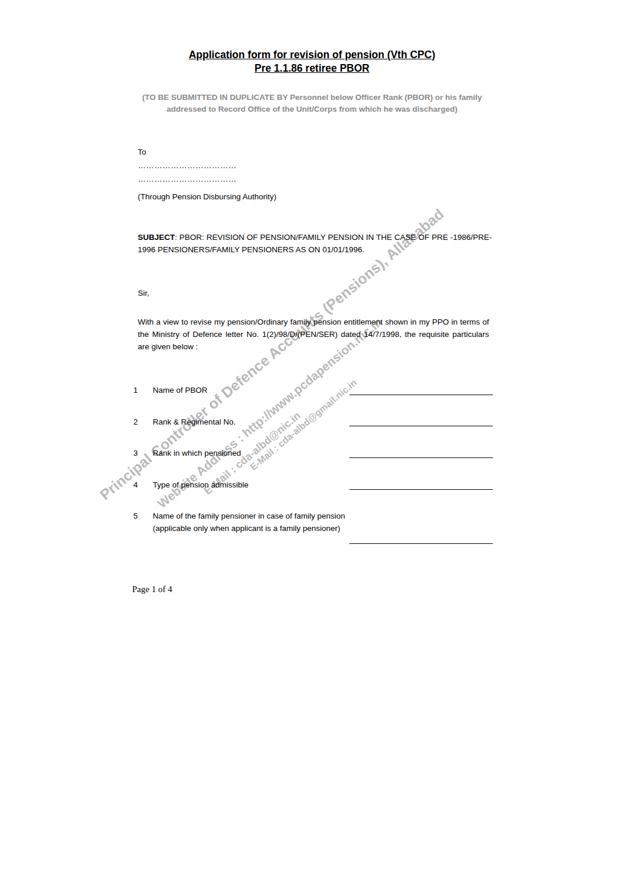Principal Controller of Defence Accounts (Pensions), Allahabad
Website Address : http://www.pcdapension.nic.in
E-Mail : cda-albd@nic.in
E-Mail : cda-albd@gmail.nic.in
Application form for revision of pension (Vth CPC)
Pre 1.1.86 retiree PBOR
(TO BE SUBMITTED IN DUPLICATE BY Personnel below Officer Rank (PBOR) or his family addressed to Record Office of the Unit/Corps from which he was discharged)
To
………………………………
………………………………
(Through Pension Disbursing Authority)
SUBJECT: PBOR: REVISION OF PENSION/FAMILY PENSION IN THE CASE OF PRE -1986/PRE-1996 PENSIONERS/FAMILY PENSIONERS AS ON 01/01/1996.
Sir,
With a view to revise my pension/Ordinary family pension entitlement shown in my PPO in terms of the Ministry of Defence letter No. 1(2)/98/D/(PEN/SER) dated 14/7/1998, the requisite particulars are given below :
| 1 | Name of PBOR | |
| 2 | Rank & Regimental No. | |
| 3 | Rank in which pensioned | |
| 4 | Type of pension admissible | |
| 5 | Name of the family pensioner in case of family pension (applicable only when applicant is a family pensioner) | |
Page 1 of 4